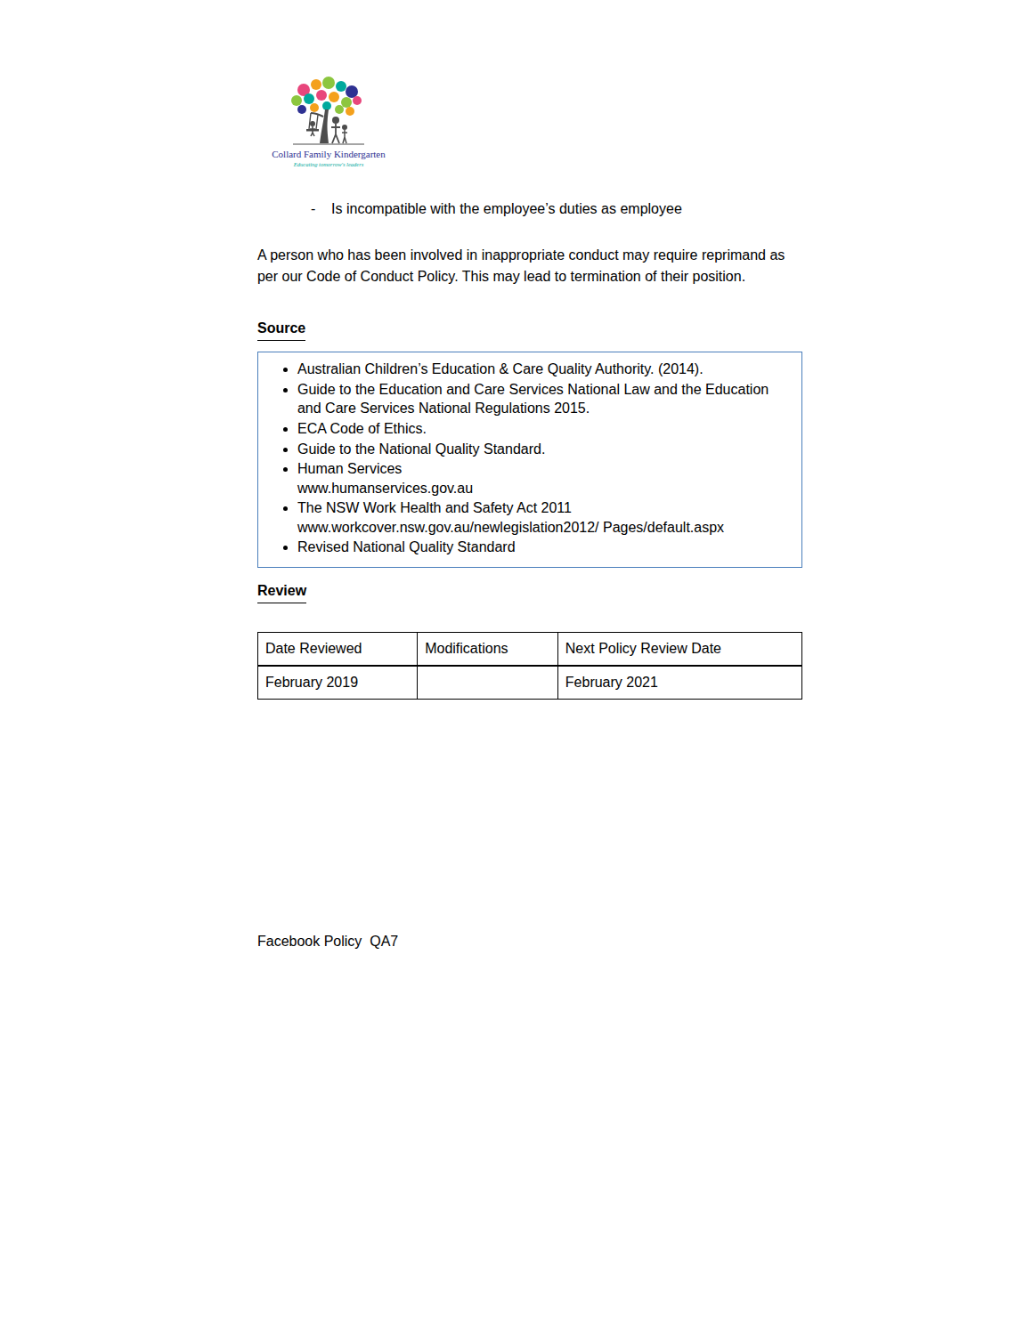Collard Family Kindergarten Educating tomorrow's leaders
- Is incompatible with the employee’s duties as employee
A person who has been involved in inappropriate conduct may require reprimand as per our Code of Conduct Policy. This may lead to termination of their position.
Source
Australian Children’s Education & Care Quality Authority. (2014).
Guide to the Education and Care Services National Law and the Education and Care Services National Regulations 2015.
ECA Code of Ethics.
Guide to the National Quality Standard.
Human Serviceswww.humanservices.gov.au
The NSW Work Health and Safety Act 2011www.workcover.nsw.gov.au/newlegislation2012/ Pages/default.aspx
Revised National Quality Standard
Review
| Date Reviewed | Modifications | Next Policy Review Date |
| --- | --- | --- |
| February 2019 | | February 2021 |
Facebook Policy QA7